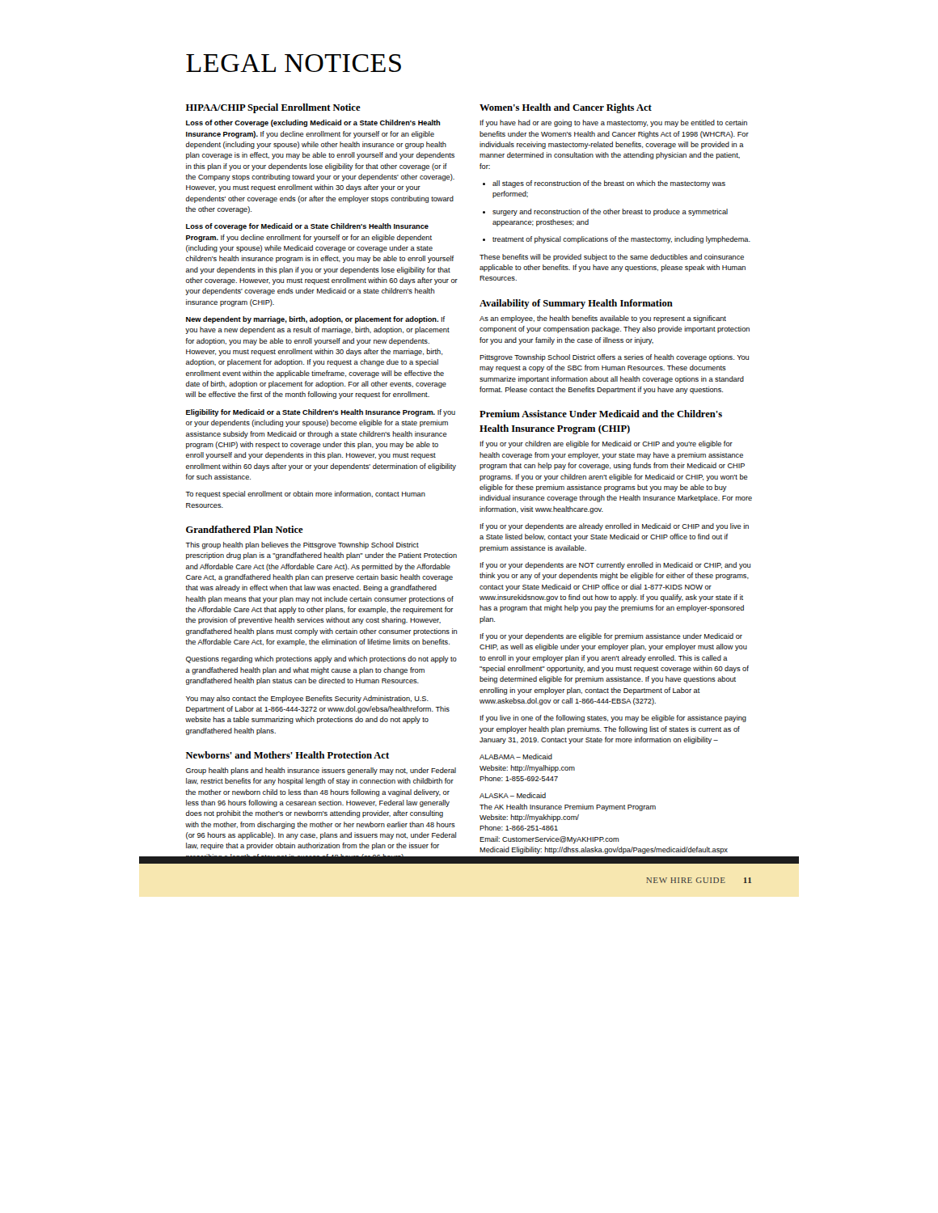LEGAL NOTICES
HIPAA/CHIP Special Enrollment Notice
Loss of other Coverage (excluding Medicaid or a State Children's Health Insurance Program). If you decline enrollment for yourself or for an eligible dependent (including your spouse) while other health insurance or group health plan coverage is in effect, you may be able to enroll yourself and your dependents in this plan if you or your dependents lose eligibility for that other coverage (or if the Company stops contributing toward your or your dependents' other coverage). However, you must request enrollment within 30 days after your or your dependents' other coverage ends (or after the employer stops contributing toward the other coverage).
Loss of coverage for Medicaid or a State Children's Health Insurance Program. If you decline enrollment for yourself or for an eligible dependent (including your spouse) while Medicaid coverage or coverage under a state children's health insurance program is in effect, you may be able to enroll yourself and your dependents in this plan if you or your dependents lose eligibility for that other coverage. However, you must request enrollment within 60 days after your or your dependents' coverage ends under Medicaid or a state children's health insurance program (CHIP).
New dependent by marriage, birth, adoption, or placement for adoption. If you have a new dependent as a result of marriage, birth, adoption, or placement for adoption, you may be able to enroll yourself and your new dependents. However, you must request enrollment within 30 days after the marriage, birth, adoption, or placement for adoption. If you request a change due to a special enrollment event within the applicable timeframe, coverage will be effective the date of birth, adoption or placement for adoption. For all other events, coverage will be effective the first of the month following your request for enrollment.
Eligibility for Medicaid or a State Children's Health Insurance Program. If you or your dependents (including your spouse) become eligible for a state premium assistance subsidy from Medicaid or through a state children's health insurance program (CHIP) with respect to coverage under this plan, you may be able to enroll yourself and your dependents in this plan. However, you must request enrollment within 60 days after your or your dependents' determination of eligibility for such assistance.
To request special enrollment or obtain more information, contact Human Resources.
Grandfathered Plan Notice
This group health plan believes the Pittsgrove Township School District prescription drug plan is a "grandfathered health plan" under the Patient Protection and Affordable Care Act (the Affordable Care Act). As permitted by the Affordable Care Act, a grandfathered health plan can preserve certain basic health coverage that was already in effect when that law was enacted. Being a grandfathered health plan means that your plan may not include certain consumer protections of the Affordable Care Act that apply to other plans, for example, the requirement for the provision of preventive health services without any cost sharing. However, grandfathered health plans must comply with certain other consumer protections in the Affordable Care Act, for example, the elimination of lifetime limits on benefits.
Questions regarding which protections apply and which protections do not apply to a grandfathered health plan and what might cause a plan to change from grandfathered health plan status can be directed to Human Resources.
You may also contact the Employee Benefits Security Administration, U.S. Department of Labor at 1-866-444-3272 or www.dol.gov/ebsa/healthreform. This website has a table summarizing which protections do and do not apply to grandfathered health plans.
Newborns' and Mothers' Health Protection Act
Group health plans and health insurance issuers generally may not, under Federal law, restrict benefits for any hospital length of stay in connection with childbirth for the mother or newborn child to less than 48 hours following a vaginal delivery, or less than 96 hours following a cesarean section. However, Federal law generally does not prohibit the mother's or newborn's attending provider, after consulting with the mother, from discharging the mother or her newborn earlier than 48 hours (or 96 hours as applicable). In any case, plans and issuers may not, under Federal law, require that a provider obtain authorization from the plan or the issuer for prescribing a length of stay not in excess of 48 hours (or 96 hours).
Women's Health and Cancer Rights Act
If you have had or are going to have a mastectomy, you may be entitled to certain benefits under the Women's Health and Cancer Rights Act of 1998 (WHCRA). For individuals receiving mastectomy-related benefits, coverage will be provided in a manner determined in consultation with the attending physician and the patient, for:
all stages of reconstruction of the breast on which the mastectomy was performed;
surgery and reconstruction of the other breast to produce a symmetrical appearance; prostheses; and
treatment of physical complications of the mastectomy, including lymphedema.
These benefits will be provided subject to the same deductibles and coinsurance applicable to other benefits. If you have any questions, please speak with Human Resources.
Availability of Summary Health Information
As an employee, the health benefits available to you represent a significant component of your compensation package. They also provide important protection for you and your family in the case of illness or injury,
Pittsgrove Township School District offers a series of health coverage options. You may request a copy of the SBC from Human Resources. These documents summarize important information about all health coverage options in a standard format. Please contact the Benefits Department if you have any questions.
Premium Assistance Under Medicaid and the Children's Health Insurance Program (CHIP)
If you or your children are eligible for Medicaid or CHIP and you're eligible for health coverage from your employer, your state may have a premium assistance program that can help pay for coverage, using funds from their Medicaid or CHIP programs. If you or your children aren't eligible for Medicaid or CHIP, you won't be eligible for these premium assistance programs but you may be able to buy individual insurance coverage through the Health Insurance Marketplace. For more information, visit www.healthcare.gov.
If you or your dependents are already enrolled in Medicaid or CHIP and you live in a State listed below, contact your State Medicaid or CHIP office to find out if premium assistance is available.
If you or your dependents are NOT currently enrolled in Medicaid or CHIP, and you think you or any of your dependents might be eligible for either of these programs, contact your State Medicaid or CHIP office or dial 1-877-KIDS NOW or www.insurekidsnow.gov to find out how to apply. If you qualify, ask your state if it has a program that might help you pay the premiums for an employer-sponsored plan.
If you or your dependents are eligible for premium assistance under Medicaid or CHIP, as well as eligible under your employer plan, your employer must allow you to enroll in your employer plan if you aren't already enrolled. This is called a "special enrollment" opportunity, and you must request coverage within 60 days of being determined eligible for premium assistance. If you have questions about enrolling in your employer plan, contact the Department of Labor at www.askebsa.dol.gov or call 1-866-444-EBSA (3272).
If you live in one of the following states, you may be eligible for assistance paying your employer health plan premiums. The following list of states is current as of January 31, 2019. Contact your State for more information on eligibility –
ALABAMA – Medicaid
Website: http://myalhipp.com
Phone: 1-855-692-5447
ALASKA – Medicaid
The AK Health Insurance Premium Payment Program
Website: http://myakhipp.com/
Phone: 1-866-251-4861
Email: CustomerService@MyAKHIPP.com
Medicaid Eligibility: http://dhss.alaska.gov/dpa/Pages/medicaid/default.aspx
NEW HIRE GUIDE 11